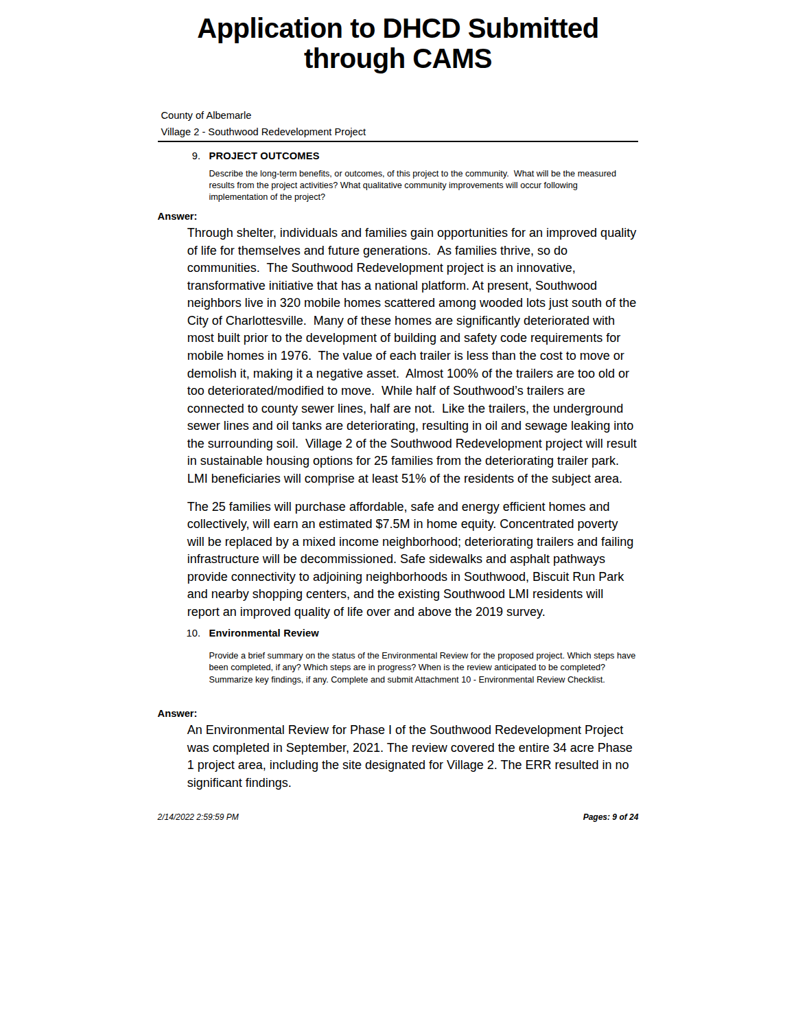Application to DHCD Submitted through CAMS
County of Albemarle
Village 2 - Southwood Redevelopment Project
9.
PROJECT OUTCOMES
Describe the long-term benefits, or outcomes, of this project to the community. What will be the measured results from the project activities? What qualitative community improvements will occur following implementation of the project?
Answer:
Through shelter, individuals and families gain opportunities for an improved quality of life for themselves and future generations. As families thrive, so do communities. The Southwood Redevelopment project is an innovative, transformative initiative that has a national platform. At present, Southwood neighbors live in 320 mobile homes scattered among wooded lots just south of the City of Charlottesville. Many of these homes are significantly deteriorated with most built prior to the development of building and safety code requirements for mobile homes in 1976. The value of each trailer is less than the cost to move or demolish it, making it a negative asset. Almost 100% of the trailers are too old or too deteriorated/modified to move. While half of Southwood’s trailers are connected to county sewer lines, half are not. Like the trailers, the underground sewer lines and oil tanks are deteriorating, resulting in oil and sewage leaking into the surrounding soil. Village 2 of the Southwood Redevelopment project will result in sustainable housing options for 25 families from the deteriorating trailer park. LMI beneficiaries will comprise at least 51% of the residents of the subject area.
The 25 families will purchase affordable, safe and energy efficient homes and collectively, will earn an estimated $7.5M in home equity. Concentrated poverty will be replaced by a mixed income neighborhood; deteriorating trailers and failing infrastructure will be decommissioned. Safe sidewalks and asphalt pathways provide connectivity to adjoining neighborhoods in Southwood, Biscuit Run Park and nearby shopping centers, and the existing Southwood LMI residents will report an improved quality of life over and above the 2019 survey.
10.
Environmental Review
Provide a brief summary on the status of the Environmental Review for the proposed project. Which steps have been completed, if any? Which steps are in progress? When is the review anticipated to be completed? Summarize key findings, if any. Complete and submit Attachment 10 - Environmental Review Checklist.
Answer:
An Environmental Review for Phase I of the Southwood Redevelopment Project was completed in September, 2021. The review covered the entire 34 acre Phase 1 project area, including the site designated for Village 2. The ERR resulted in no significant findings.
2/14/2022 2:59:59 PM Pages: 9 of 24